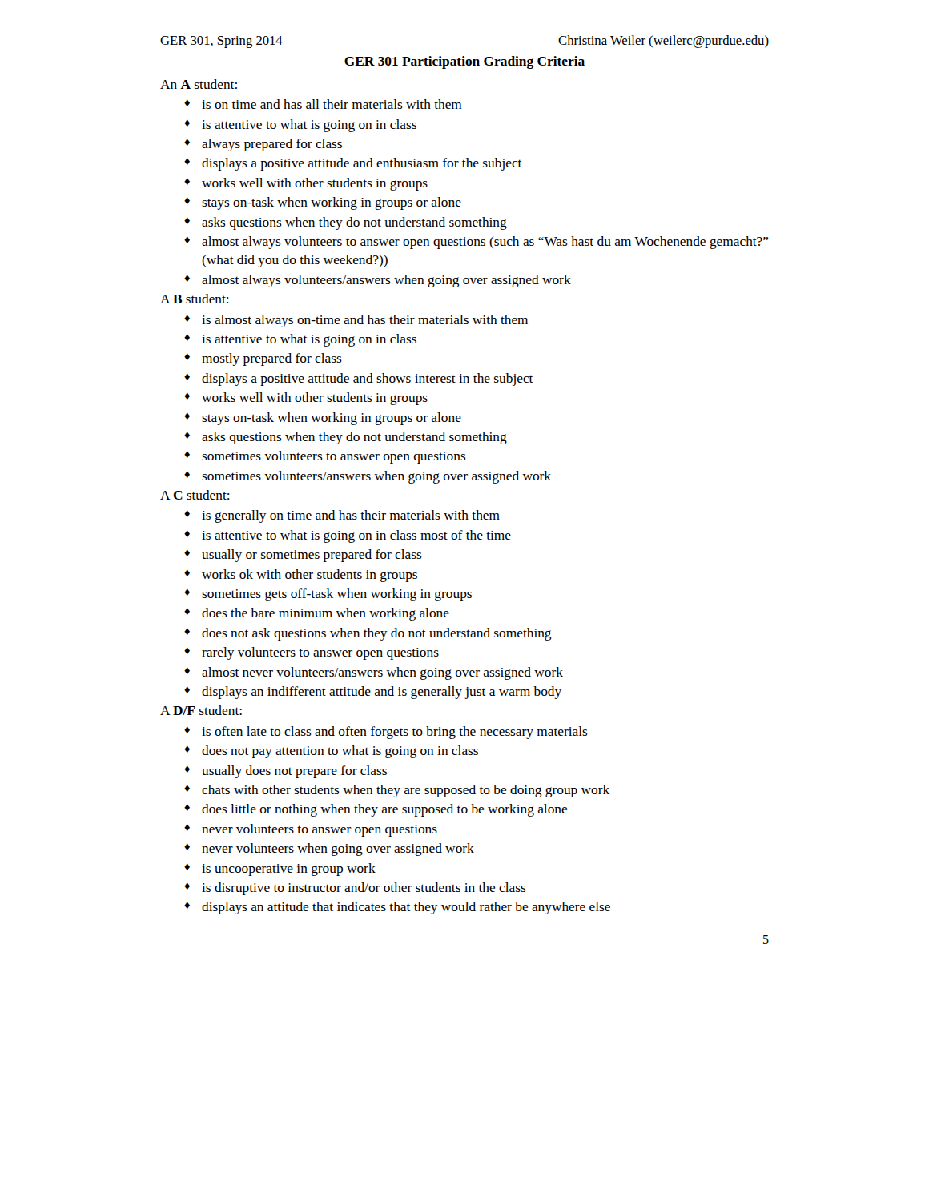GER 301, Spring 2014 Christina Weiler (weilerc@purdue.edu)
GER 301 Participation Grading Criteria
An A student:
is on time and has all their materials with them
is attentive to what is going on in class
always prepared for class
displays a positive attitude and enthusiasm for the subject
works well with other students in groups
stays on-task when working in groups or alone
asks questions when they do not understand something
almost always volunteers to answer open questions (such as “Was hast du am Wochenende gemacht?” (what did you do this weekend?))
almost always volunteers/answers when going over assigned work
A B student:
is almost always on-time and has their materials with them
is attentive to what is going on in class
mostly prepared for class
displays a positive attitude and shows interest in the subject
works well with other students in groups
stays on-task when working in groups or alone
asks questions when they do not understand something
sometimes volunteers to answer open questions
sometimes volunteers/answers when going over assigned work
A C student:
is generally on time and has their materials with them
is attentive to what is going on in class most of the time
usually or sometimes prepared for class
works ok with other students in groups
sometimes gets off-task when working in groups
does the bare minimum when working alone
does not ask questions when they do not understand something
rarely volunteers to answer open questions
almost never volunteers/answers when going over assigned work
displays an indifferent attitude and is generally just a warm body
A D/F student:
is often late to class and often forgets to bring the necessary materials
does not pay attention to what is going on in class
usually does not prepare for class
chats with other students when they are supposed to be doing group work
does little or nothing when they are supposed to be working alone
never volunteers to answer open questions
never volunteers when going over assigned work
is uncooperative in group work
is disruptive to instructor and/or other students in the class
displays an attitude that indicates that they would rather be anywhere else
5